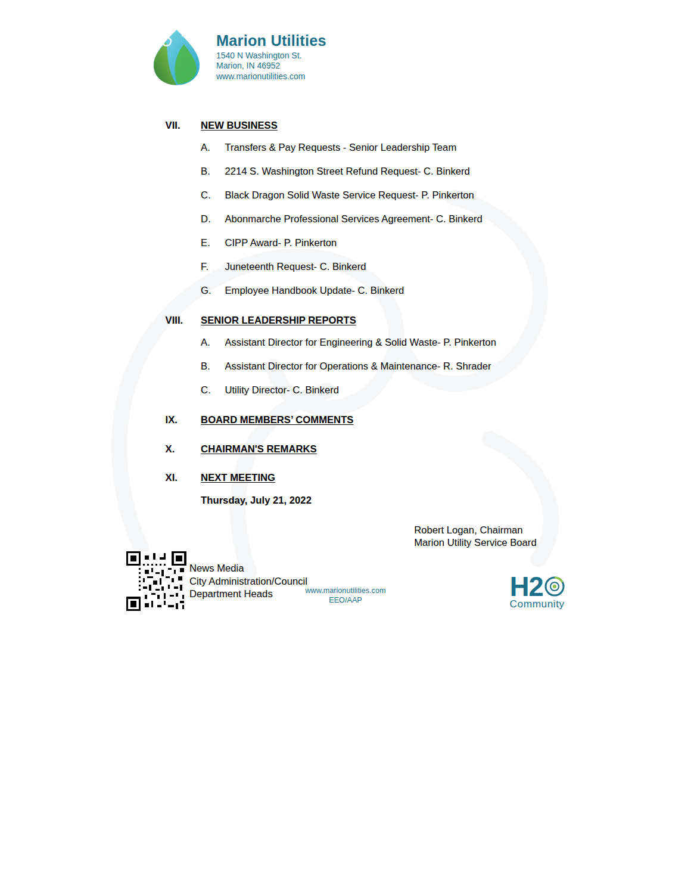Marion Utilities
1540 N Washington St.
Marion, IN 46952
www.marionutilities.com
VII.
NEW BUSINESS
A. Transfers & Pay Requests - Senior Leadership Team
B. 2214 S. Washington Street Refund Request- C. Binkerd
C. Black Dragon Solid Waste Service Request- P. Pinkerton
D. Abonmarche Professional Services Agreement- C. Binkerd
E. CIPP Award- P. Pinkerton
F. Juneteenth Request- C. Binkerd
G. Employee Handbook Update- C. Binkerd
VIII.
SENIOR LEADERSHIP REPORTS
A. Assistant Director for Engineering & Solid Waste- P. Pinkerton
B. Assistant Director for Operations & Maintenance- R. Shrader
C. Utility Director- C. Binkerd
IX.
BOARD MEMBERS’ COMMENTS
X.
CHAIRMAN'S REMARKS
XI.
NEXT MEETING
Thursday, July 21, 2022
Robert Logan, Chairman
Marion Utility Service Board
cc: News Media
City Administration/Council
Department Heads
www.marionutilities.com
EEO/AAP
H2
Community